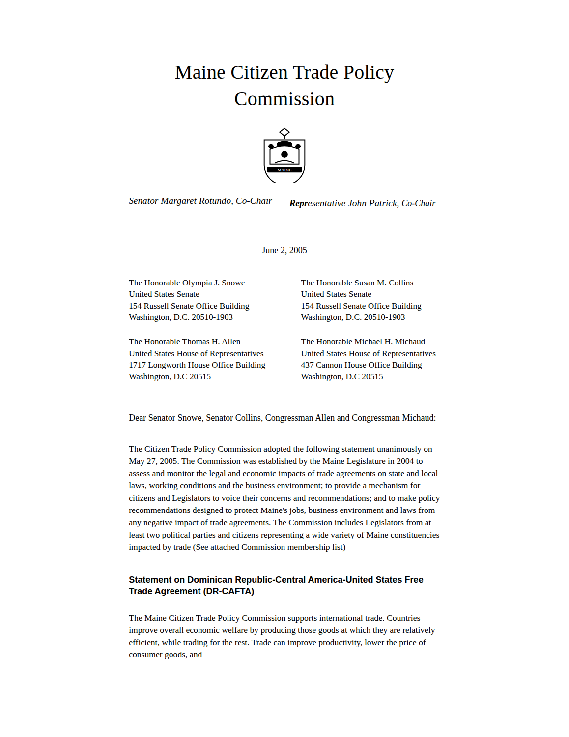Maine Citizen Trade Policy Commission
Senator Margaret Rotundo, Co-Chair
Repr esentative John Patrick, Co-Chair
June 2, 2005
| The Honorable Olympia J. Snowe United States Senate 154 Russell Senate Office Building Washington, D.C. 20510-1903 | The Honorable Susan M. Collins United States Senate 154 Russell Senate Office Building Washington, D.C. 20510-1903 |
| The Honorable Thomas H. Allen United States House of Representatives 1717 Longworth House Office Building Washington, D.C 20515 | The Honorable Michael H. Michaud United States House of Representatives 437 Cannon House Office Building Washington, D.C 20515 |
Dear Senator Snowe, Senator Collins, Congressman Allen and Congressman Michaud:
The Citizen Trade Policy Commission adopted the following statement unanimously on May 27, 2005. The Commission was established by the Maine Legislature in 2004 to assess and monitor the legal and economic impacts of trade agreements on state and local laws, working conditions and the business environment; to provide a mechanism for citizens and Legislators to voice their concerns and recommendations; and to make policy recommendations designed to protect Maine's jobs, business environment and laws from any negative impact of trade agreements. The Commission includes Legislators from at least two political parties and citizens representing a wide variety of Maine constituencies impacted by trade (See attached Commission membership list)
Statement on Dominican Republic-Central America-United States Free Trade Agreement (DR-CAFTA)
The Maine Citizen Trade Policy Commission supports international trade. Countries improve overall economic welfare by producing those goods at which they are relatively efficient, while trading for the rest. Trade can improve productivity, lower the price of consumer goods, and